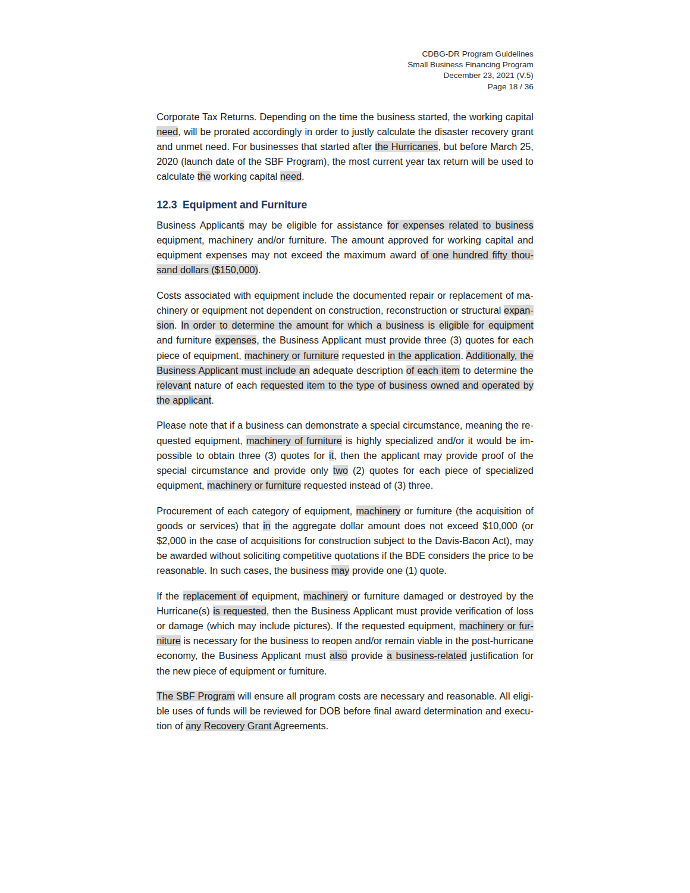CDBG-DR Program Guidelines
Small Business Financing Program
December 23, 2021 (V.5)
Page 18 / 36
Corporate Tax Returns. Depending on the time the business started, the working capital need, will be prorated accordingly in order to justly calculate the disaster recovery grant and unmet need. For businesses that started after the Hurricanes, but before March 25, 2020 (launch date of the SBF Program), the most current year tax return will be used to calculate the working capital need.
12.3 Equipment and Furniture
Business Applicants may be eligible for assistance for expenses related to business equipment, machinery and/or furniture. The amount approved for working capital and equipment expenses may not exceed the maximum award of one hundred fifty thousand dollars ($150,000).
Costs associated with equipment include the documented repair or replacement of machinery or equipment not dependent on construction, reconstruction or structural expansion. In order to determine the amount for which a business is eligible for equipment and furniture expenses, the Business Applicant must provide three (3) quotes for each piece of equipment, machinery or furniture requested in the application. Additionally, the Business Applicant must include an adequate description of each item to determine the relevant nature of each requested item to the type of business owned and operated by the applicant.
Please note that if a business can demonstrate a special circumstance, meaning the requested equipment, machinery of furniture is highly specialized and/or it would be impossible to obtain three (3) quotes for it, then the applicant may provide proof of the special circumstance and provide only two (2) quotes for each piece of specialized equipment, machinery or furniture requested instead of (3) three.
Procurement of each category of equipment, machinery or furniture (the acquisition of goods or services) that in the aggregate dollar amount does not exceed $10,000 (or $2,000 in the case of acquisitions for construction subject to the Davis-Bacon Act), may be awarded without soliciting competitive quotations if the BDE considers the price to be reasonable. In such cases, the business may provide one (1) quote.
If the replacement of equipment, machinery or furniture damaged or destroyed by the Hurricane(s) is requested, then the Business Applicant must provide verification of loss or damage (which may include pictures). If the requested equipment, machinery or furniture is necessary for the business to reopen and/or remain viable in the post-hurricane economy, the Business Applicant must also provide a business-related justification for the new piece of equipment or furniture.
The SBF Program will ensure all program costs are necessary and reasonable. All eligible uses of funds will be reviewed for DOB before final award determination and execution of any Recovery Grant Agreements.